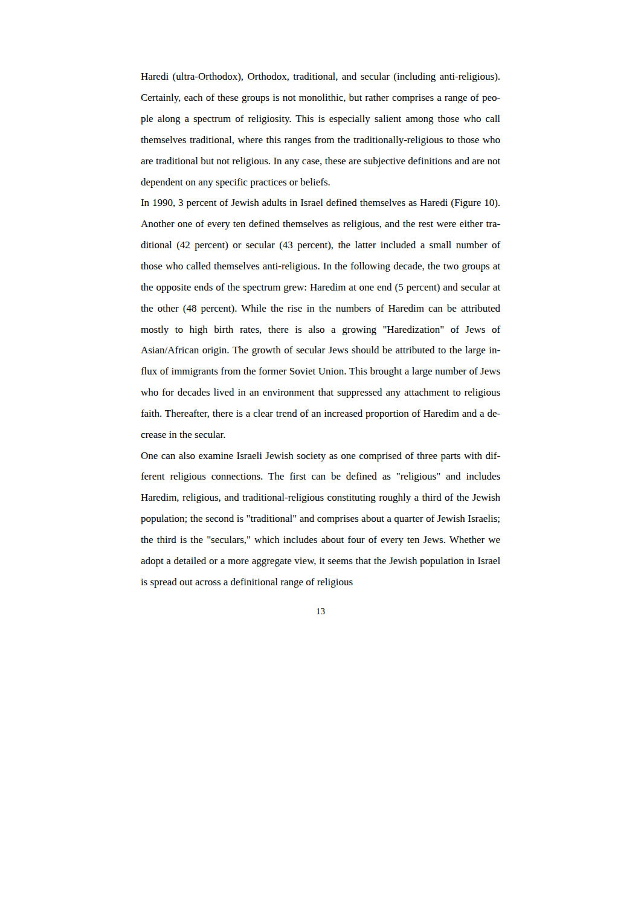Haredi (ultra-Orthodox), Orthodox, traditional, and secular (including anti-religious). Certainly, each of these groups is not monolithic, but rather comprises a range of people along a spectrum of religiosity. This is especially salient among those who call themselves traditional, where this ranges from the traditionally-religious to those who are traditional but not religious. In any case, these are subjective definitions and are not dependent on any specific practices or beliefs.
In 1990, 3 percent of Jewish adults in Israel defined themselves as Haredi (Figure 10). Another one of every ten defined themselves as religious, and the rest were either traditional (42 percent) or secular (43 percent), the latter included a small number of those who called themselves anti-religious. In the following decade, the two groups at the opposite ends of the spectrum grew: Haredim at one end (5 percent) and secular at the other (48 percent). While the rise in the numbers of Haredim can be attributed mostly to high birth rates, there is also a growing "Haredization" of Jews of Asian/African origin. The growth of secular Jews should be attributed to the large influx of immigrants from the former Soviet Union. This brought a large number of Jews who for decades lived in an environment that suppressed any attachment to religious faith. Thereafter, there is a clear trend of an increased proportion of Haredim and a decrease in the secular.
One can also examine Israeli Jewish society as one comprised of three parts with different religious connections. The first can be defined as "religious" and includes Haredim, religious, and traditional-religious constituting roughly a third of the Jewish population; the second is "traditional" and comprises about a quarter of Jewish Israelis; the third is the "seculars," which includes about four of every ten Jews. Whether we adopt a detailed or a more aggregate view, it seems that the Jewish population in Israel is spread out across a definitional range of religious
13